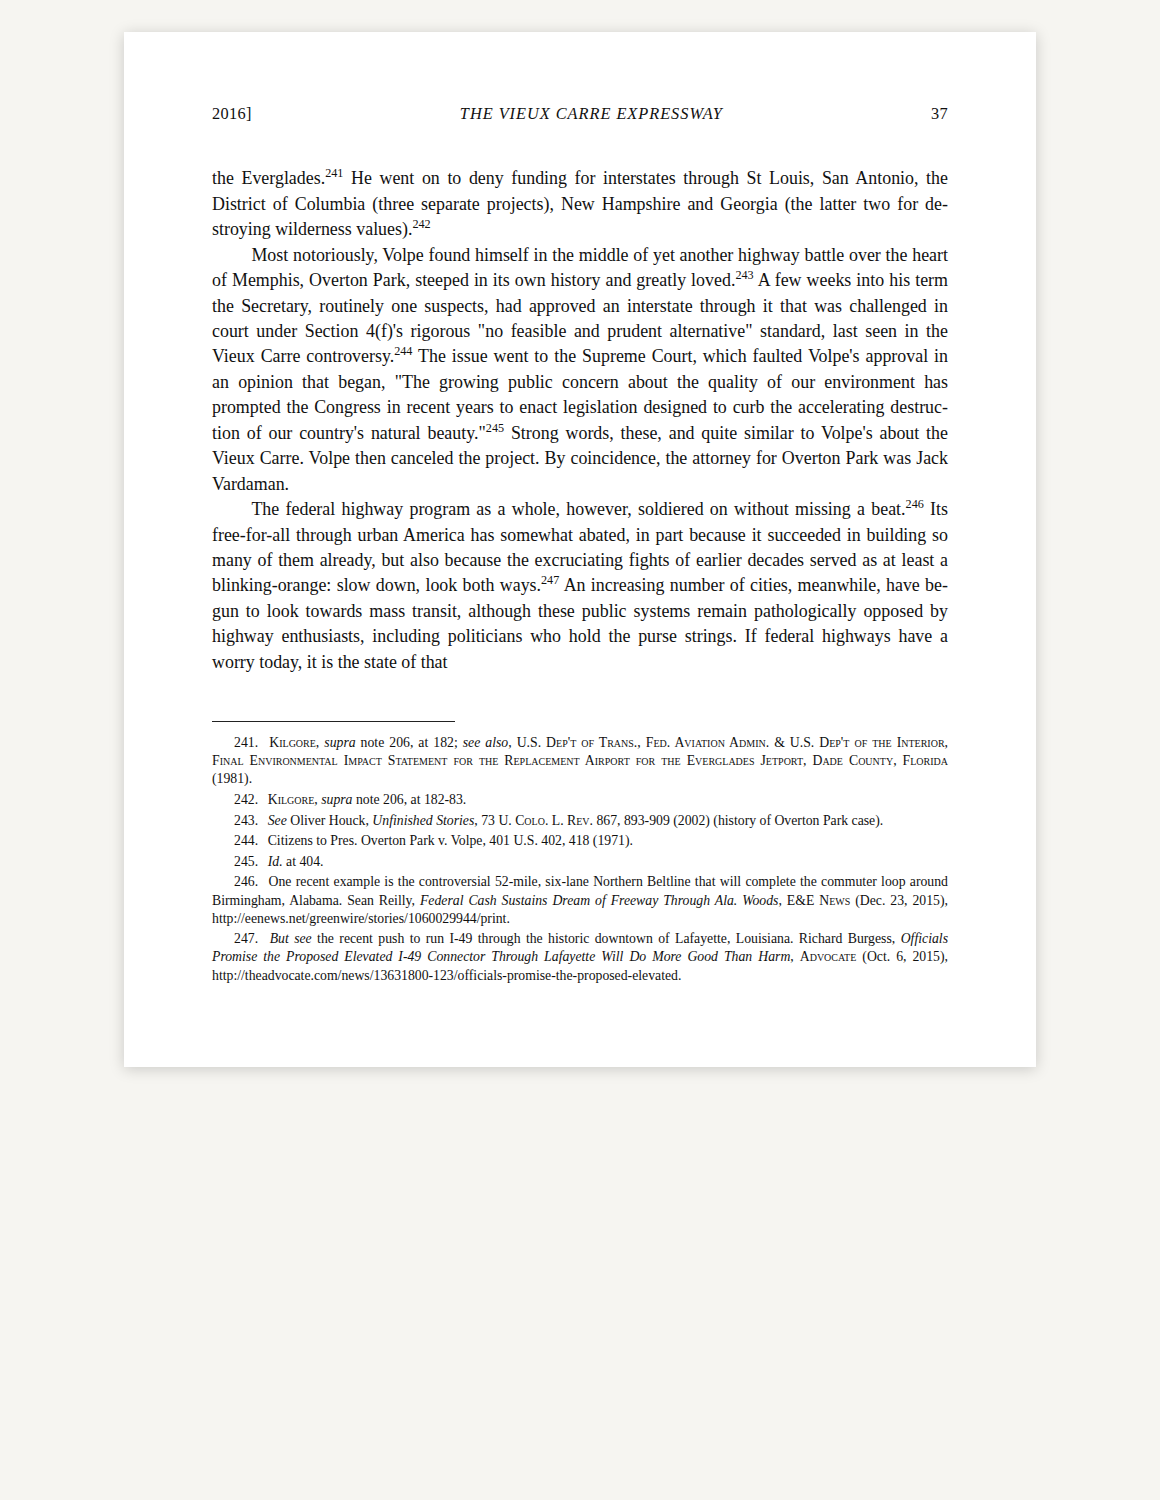2016] The Vieux Carre Expressway 37
the Everglades.241 He went on to deny funding for interstates through St Louis, San Antonio, the District of Columbia (three separate projects), New Hampshire and Georgia (the latter two for destroying wilderness values).242
Most notoriously, Volpe found himself in the middle of yet another highway battle over the heart of Memphis, Overton Park, steeped in its own history and greatly loved.243 A few weeks into his term the Secretary, routinely one suspects, had approved an interstate through it that was challenged in court under Section 4(f)'s rigorous "no feasible and prudent alternative" standard, last seen in the Vieux Carre controversy.244 The issue went to the Supreme Court, which faulted Volpe's approval in an opinion that began, "The growing public concern about the quality of our environment has prompted the Congress in recent years to enact legislation designed to curb the accelerating destruction of our country's natural beauty."245 Strong words, these, and quite similar to Volpe's about the Vieux Carre. Volpe then canceled the project. By coincidence, the attorney for Overton Park was Jack Vardaman.
The federal highway program as a whole, however, soldiered on without missing a beat.246 Its free-for-all through urban America has somewhat abated, in part because it succeeded in building so many of them already, but also because the excruciating fights of earlier decades served as at least a blinking-orange: slow down, look both ways.247 An increasing number of cities, meanwhile, have begun to look towards mass transit, although these public systems remain pathologically opposed by highway enthusiasts, including politicians who hold the purse strings. If federal highways have a worry today, it is the state of that
241. Kilgore, supra note 206, at 182; see also, U.S. Dep't of Trans., Fed. Aviation Admin. & U.S. Dep't of the Interior, Final Environmental Impact Statement for the Replacement Airport for the Everglades Jetport, Dade County, Florida (1981).
242. Kilgore, supra note 206, at 182-83.
243. See Oliver Houck, Unfinished Stories, 73 U. Colo. L. Rev. 867, 893-909 (2002) (history of Overton Park case).
244. Citizens to Pres. Overton Park v. Volpe, 401 U.S. 402, 418 (1971).
245. Id. at 404.
246. One recent example is the controversial 52-mile, six-lane Northern Beltline that will complete the commuter loop around Birmingham, Alabama. Sean Reilly, Federal Cash Sustains Dream of Freeway Through Ala. Woods, E&E News (Dec. 23, 2015), http://eenews.net/greenwire/stories/1060029944/print.
247. But see the recent push to run I-49 through the historic downtown of Lafayette, Louisiana. Richard Burgess, Officials Promise the Proposed Elevated I-49 Connector Through Lafayette Will Do More Good Than Harm, Advocate (Oct. 6, 2015), http://theadvocate.com/news/13631800-123/officials-promise-the-proposed-elevated.